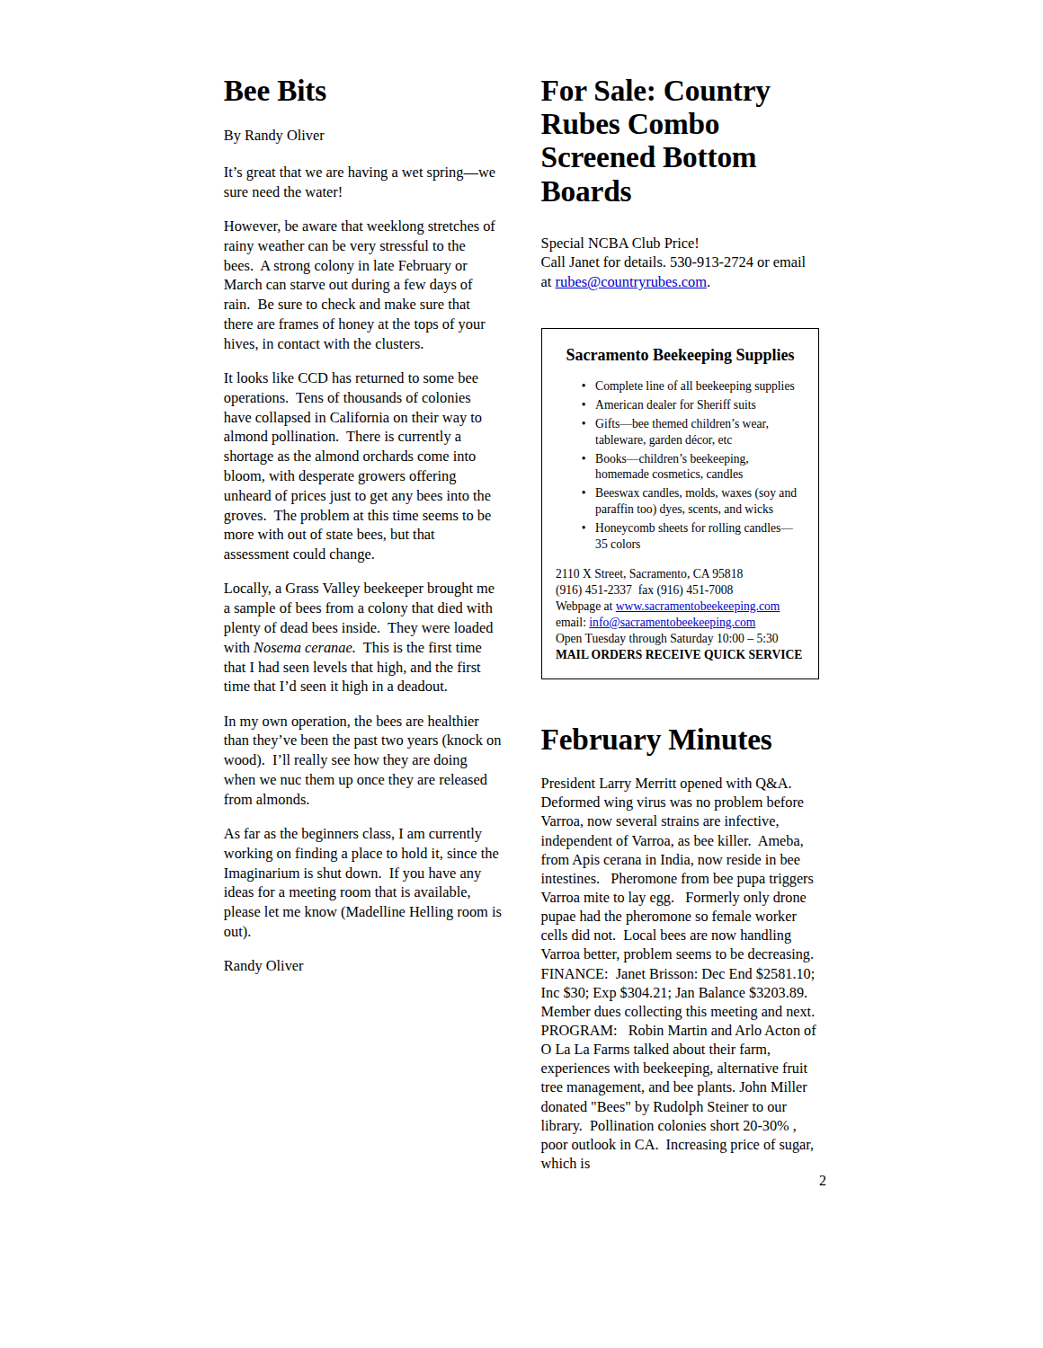Bee Bits
By Randy Oliver
It’s great that we are having a wet spring—we sure need the water!
However, be aware that weeklong stretches of rainy weather can be very stressful to the bees. A strong colony in late February or March can starve out during a few days of rain. Be sure to check and make sure that there are frames of honey at the tops of your hives, in contact with the clusters.
It looks like CCD has returned to some bee operations. Tens of thousands of colonies have collapsed in California on their way to almond pollination. There is currently a shortage as the almond orchards come into bloom, with desperate growers offering unheard of prices just to get any bees into the groves. The problem at this time seems to be more with out of state bees, but that assessment could change.
Locally, a Grass Valley beekeeper brought me a sample of bees from a colony that died with plenty of dead bees inside. They were loaded with Nosema ceranae. This is the first time that I had seen levels that high, and the first time that I’d seen it high in a deadout.
In my own operation, the bees are healthier than they’ve been the past two years (knock on wood). I’ll really see how they are doing when we nuc them up once they are released from almonds.
As far as the beginners class, I am currently working on finding a place to hold it, since the Imaginarium is shut down. If you have any ideas for a meeting room that is available, please let me know (Madelline Helling room is out).
Randy Oliver
For Sale: Country Rubes Combo Screened Bottom Boards
Special NCBA Club Price!
Call Janet for details. 530-913-2724 or email at rubes@countryrubes.com.
Sacramento Beekeeping Supplies
Complete line of all beekeeping supplies
American dealer for Sheriff suits
Gifts—bee themed children’s wear, tableware, garden décor, etc
Books—children’s beekeeping, homemade cosmetics, candles
Beeswax candles, molds, waxes (soy and paraffin too) dyes, scents, and wicks
Honeycomb sheets for rolling candles—35 colors
2110 X Street, Sacramento, CA 95818
(916) 451-2337 fax (916) 451-7008
Webpage at www.sacramentobeekeeping.com
email: info@sacramentobeekeeping.com
Open Tuesday through Saturday 10:00 – 5:30
MAIL ORDERS RECEIVE QUICK SERVICE
February Minutes
President Larry Merritt opened with Q&A. Deformed wing virus was no problem before Varroa, now several strains are infective, independent of Varroa, as bee killer. Ameba, from Apis cerana in India, now reside in bee intestines. Pheromone from bee pupa triggers Varroa mite to lay egg. Formerly only drone pupae had the pheromone so female worker cells did not. Local bees are now handling Varroa better, problem seems to be decreasing.
FINANCE: Janet Brisson: Dec End $2581.10; Inc $30; Exp $304.21; Jan Balance $3203.89. Member dues collecting this meeting and next.
PROGRAM: Robin Martin and Arlo Acton of O La La Farms talked about their farm, experiences with beekeeping, alternative fruit tree management, and bee plants. John Miller donated "Bees" by Rudolph Steiner to our library. Pollination colonies short 20-30% , poor outlook in CA. Increasing price of sugar, which is
2